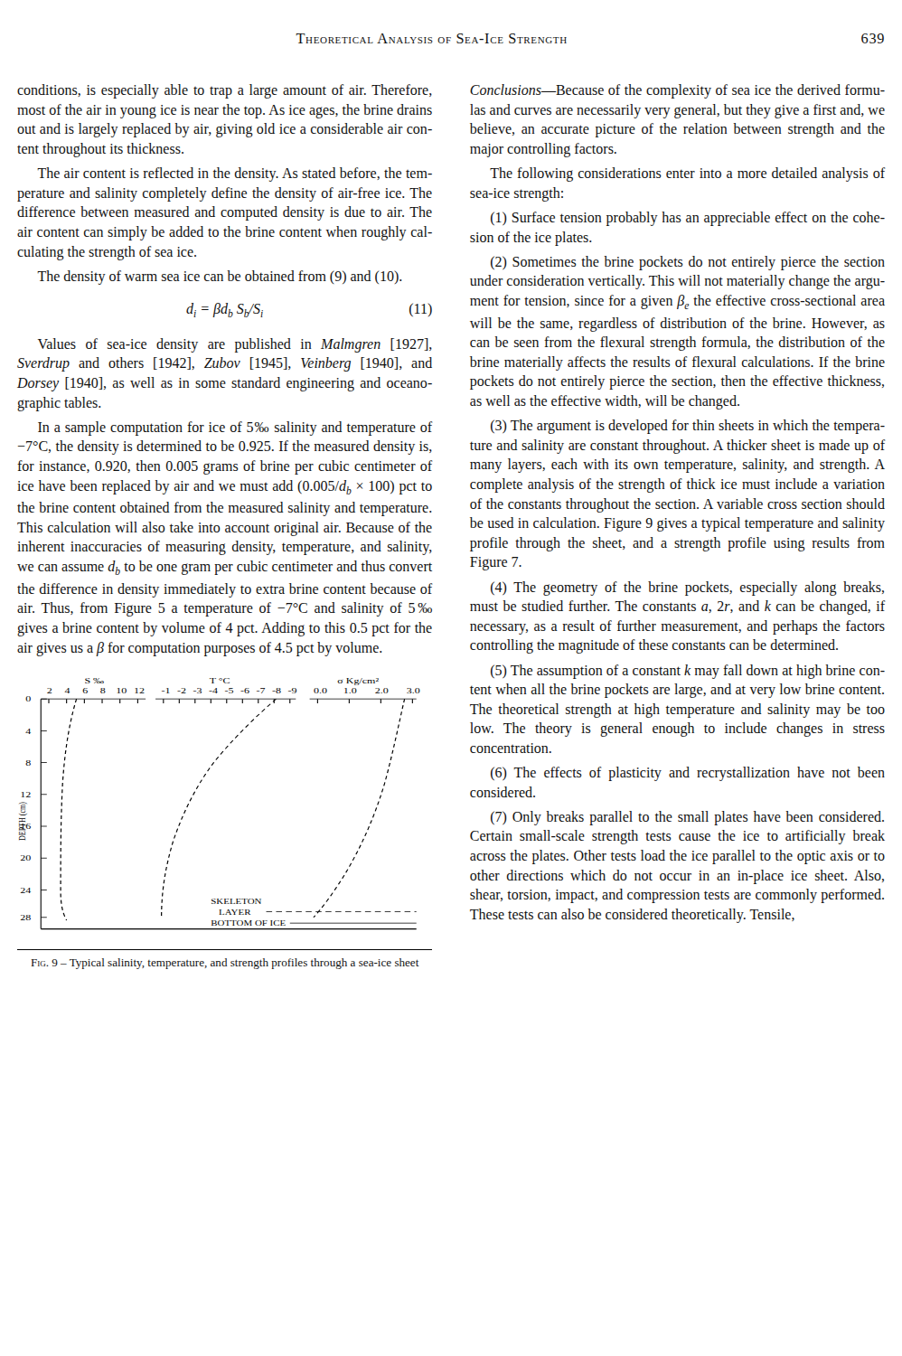Theoretical Analysis of Sea-Ice Strength
639
conditions, is especially able to trap a large amount of air. Therefore, most of the air in young ice is near the top. As ice ages, the brine drains out and is largely replaced by air, giving old ice a considerable air content throughout its thickness.
The air content is reflected in the density. As stated before, the temperature and salinity completely define the density of air-free ice. The difference between measured and computed density is due to air. The air content can simply be added to the brine content when roughly calculating the strength of sea ice.
The density of warm sea ice can be obtained from (9) and (10).
di = βdb Sb/Si(11)
Values of sea-ice density are published in Malmgren [1927], Sverdrup and others [1942], Zubov [1945], Veinberg [1940], and Dorsey [1940], as well as in some standard engineering and oceanographic tables.
In a sample computation for ice of 5‰ salinity and temperature of −7°C, the density is determined to be 0.925. If the measured density is, for instance, 0.920, then 0.005 grams of brine per cubic centimeter of ice have been replaced by air and we must add (0.005/db × 100) pct to the brine content obtained from the measured salinity and temperature. This calculation will also take into account original air. Because of the inherent inaccuracies of measuring density, temperature, and salinity, we can assume db to be one gram per cubic centimeter and thus convert the difference in density immediately to extra brine content because of air. Thus, from Figure 5 a temperature of −7°C and salinity of 5‰ gives a brine content by volume of 4 pct. Adding to this 0.5 pct for the air gives us a β for computation purposes of 4.5 pct by volume.
S ‰ T °C σ Kg/cm² 24681012 -1-2-3-4-5-6-7-8-9 0.01.02.03.0 0 4 8 12 16 20 24 28 DEPTH (cm) SKELETON LAYER BOTTOM OF ICE
Fig. 9 – Typical salinity, temperature, and strength profiles through a sea-ice sheet
Conclusions—Because of the complexity of sea ice the derived formulas and curves are necessarily very general, but they give a first and, we believe, an accurate picture of the relation between strength and the major controlling factors.
The following considerations enter into a more detailed analysis of sea-ice strength:
(1) Surface tension probably has an appreciable effect on the cohesion of the ice plates.
(2) Sometimes the brine pockets do not entirely pierce the section under consideration vertically. This will not materially change the argument for tension, since for a given βe the effective cross-sectional area will be the same, regardless of distribution of the brine. However, as can be seen from the flexural strength formula, the distribution of the brine materially affects the results of flexural calculations. If the brine pockets do not entirely pierce the section, then the effective thickness, as well as the effective width, will be changed.
(3) The argument is developed for thin sheets in which the temperature and salinity are constant throughout. A thicker sheet is made up of many layers, each with its own temperature, salinity, and strength. A complete analysis of the strength of thick ice must include a variation of the constants throughout the section. A variable cross section should be used in calculation. Figure 9 gives a typical temperature and salinity profile through the sheet, and a strength profile using results from Figure 7.
(4) The geometry of the brine pockets, especially along breaks, must be studied further. The constants a, 2r, and k can be changed, if necessary, as a result of further measurement, and perhaps the factors controlling the magnitude of these constants can be determined.
(5) The assumption of a constant k may fall down at high brine content when all the brine pockets are large, and at very low brine content. The theoretical strength at high temperature and salinity may be too low. The theory is general enough to include changes in stress concentration.
(6) The effects of plasticity and recrystallization have not been considered.
(7) Only breaks parallel to the small plates have been considered. Certain small-scale strength tests cause the ice to artificially break across the plates. Other tests load the ice parallel to the optic axis or to other directions which do not occur in an in-place ice sheet. Also, shear, torsion, impact, and compression tests are commonly performed. These tests can also be considered theoretically. Tensile,